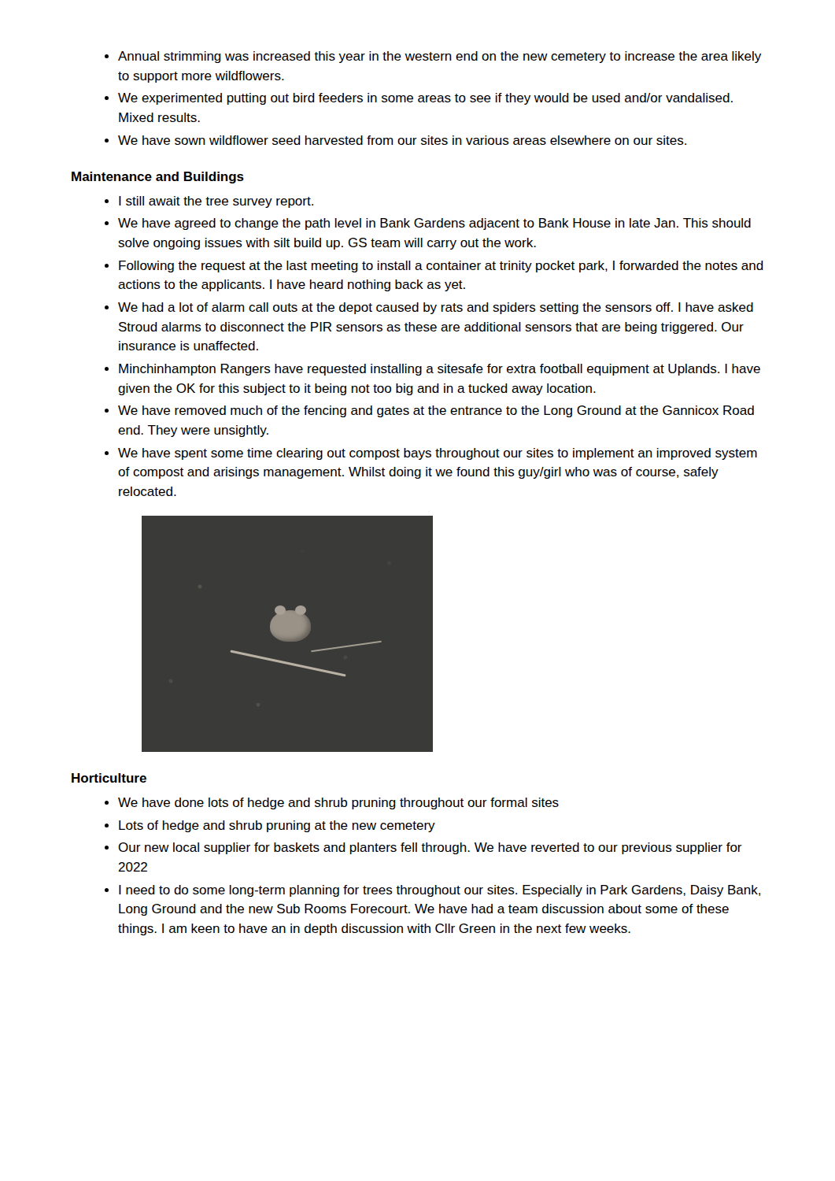Annual strimming was increased this year in the western end on the new cemetery to increase the area likely to support more wildflowers.
We experimented putting out bird feeders in some areas to see if they would be used and/or vandalised. Mixed results.
We have sown wildflower seed harvested from our sites in various areas elsewhere on our sites.
Maintenance and Buildings
I still await the tree survey report.
We have agreed to change the path level in Bank Gardens adjacent to Bank House in late Jan. This should solve ongoing issues with silt build up. GS team will carry out the work.
Following the request at the last meeting to install a container at trinity pocket park, I forwarded the notes and actions to the applicants. I have heard nothing back as yet.
We had a lot of alarm call outs at the depot caused by rats and spiders setting the sensors off. I have asked Stroud alarms to disconnect the PIR sensors as these are additional sensors that are being triggered. Our insurance is unaffected.
Minchinhampton Rangers have requested installing a sitesafe for extra football equipment at Uplands. I have given the OK for this subject to it being not too big and in a tucked away location.
We have removed much of the fencing and gates at the entrance to the Long Ground at the Gannicox Road end. They were unsightly.
We have spent some time clearing out compost bays throughout our sites to implement an improved system of compost and arisings management. Whilst doing it we found this guy/girl who was of course, safely relocated.
Horticulture
We have done lots of hedge and shrub pruning throughout our formal sites
Lots of hedge and shrub pruning at the new cemetery
Our new local supplier for baskets and planters fell through. We have reverted to our previous supplier for 2022
I need to do some long-term planning for trees throughout our sites. Especially in Park Gardens, Daisy Bank, Long Ground and the new Sub Rooms Forecourt. We have had a team discussion about some of these things. I am keen to have an in depth discussion with Cllr Green in the next few weeks.